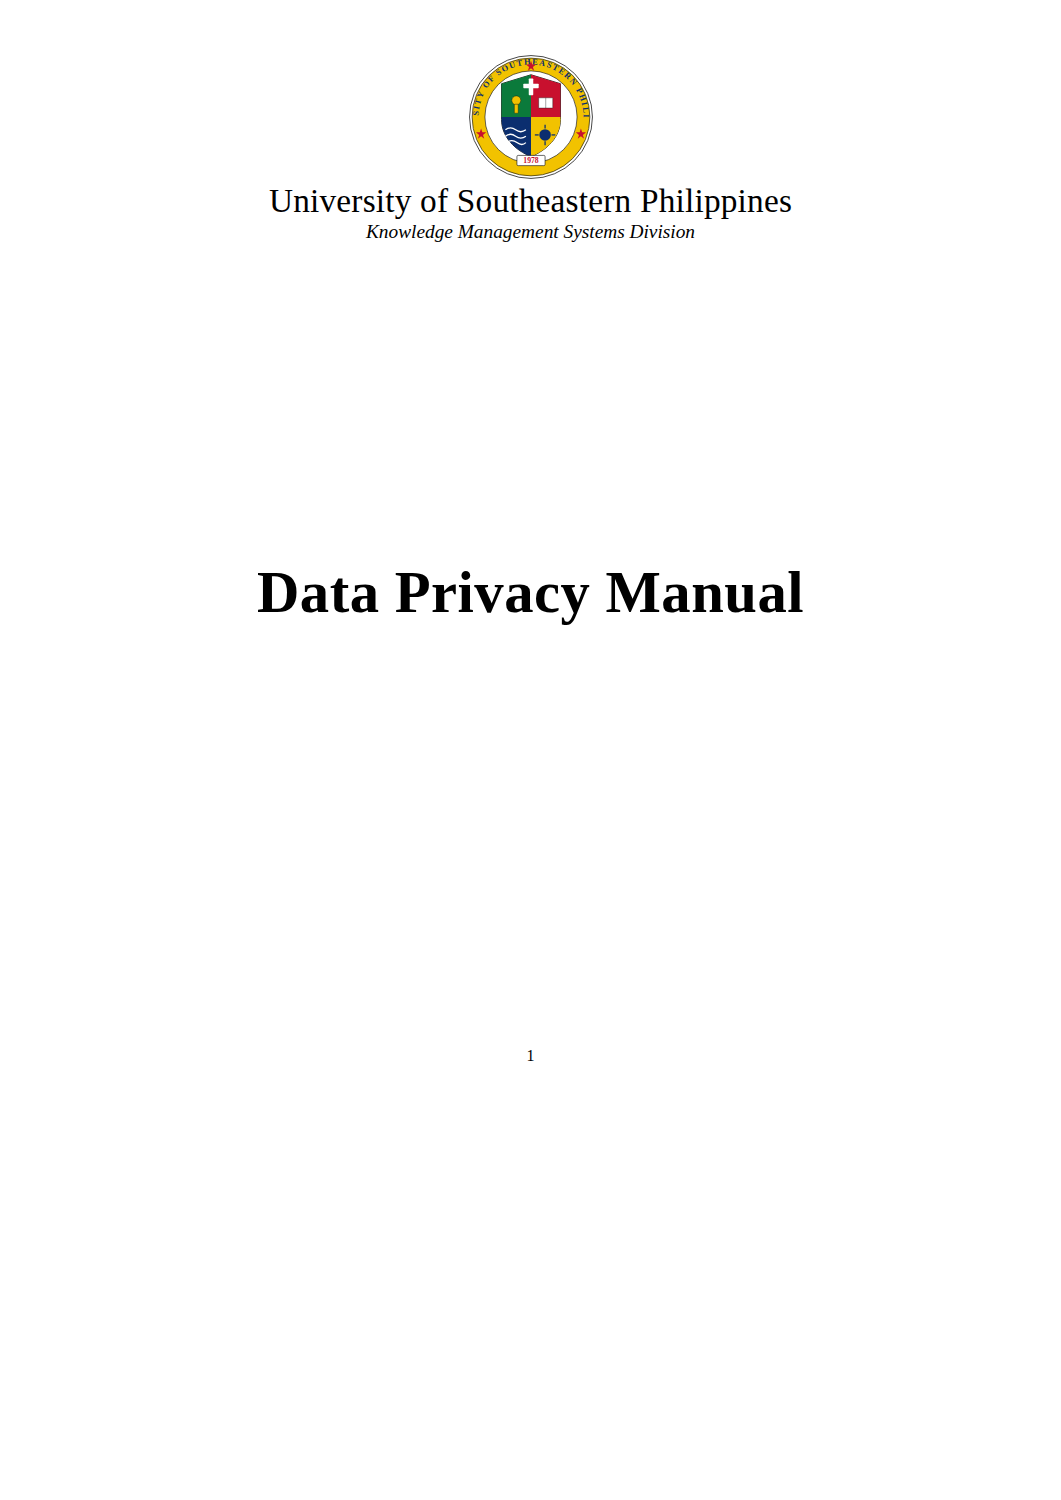UNIVERSITY OF SOUTHEASTERN PHILIPPINES 1978
University of Southeastern Philippines
Knowledge Management Systems Division
Data Privacy Manual
1